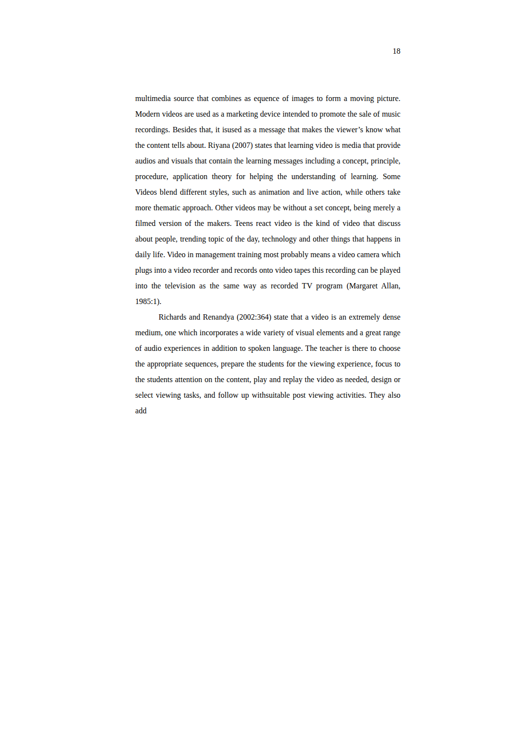18
multimedia source that combines as equence of images to form a moving picture. Modern videos are used as a marketing device intended to promote the sale of music recordings. Besides that, it isused as a message that makes the viewer’s know what the content tells about. Riyana (2007) states that learning video is media that provide audios and visuals that contain the learning messages including a concept, principle, procedure, application theory for helping the understanding of learning. Some Videos blend different styles, such as animation and live action, while others take more thematic approach. Other videos may be without a set concept, being merely a filmed version of the makers. Teens react video is the kind of video that discuss about people, trending topic of the day, technology and other things that happens in daily life. Video in management training most probably means a video camera which plugs into a video recorder and records onto video tapes this recording can be played into the television as the same way as recorded TV program (Margaret Allan, 1985:1).
Richards and Renandya (2002:364) state that a video is an extremely dense medium, one which incorporates a wide variety of visual elements and a great range of audio experiences in addition to spoken language. The teacher is there to choose the appropriate sequences, prepare the students for the viewing experience, focus to the students attention on the content, play and replay the video as needed, design or select viewing tasks, and follow up withsuitable post viewing activities. They also add